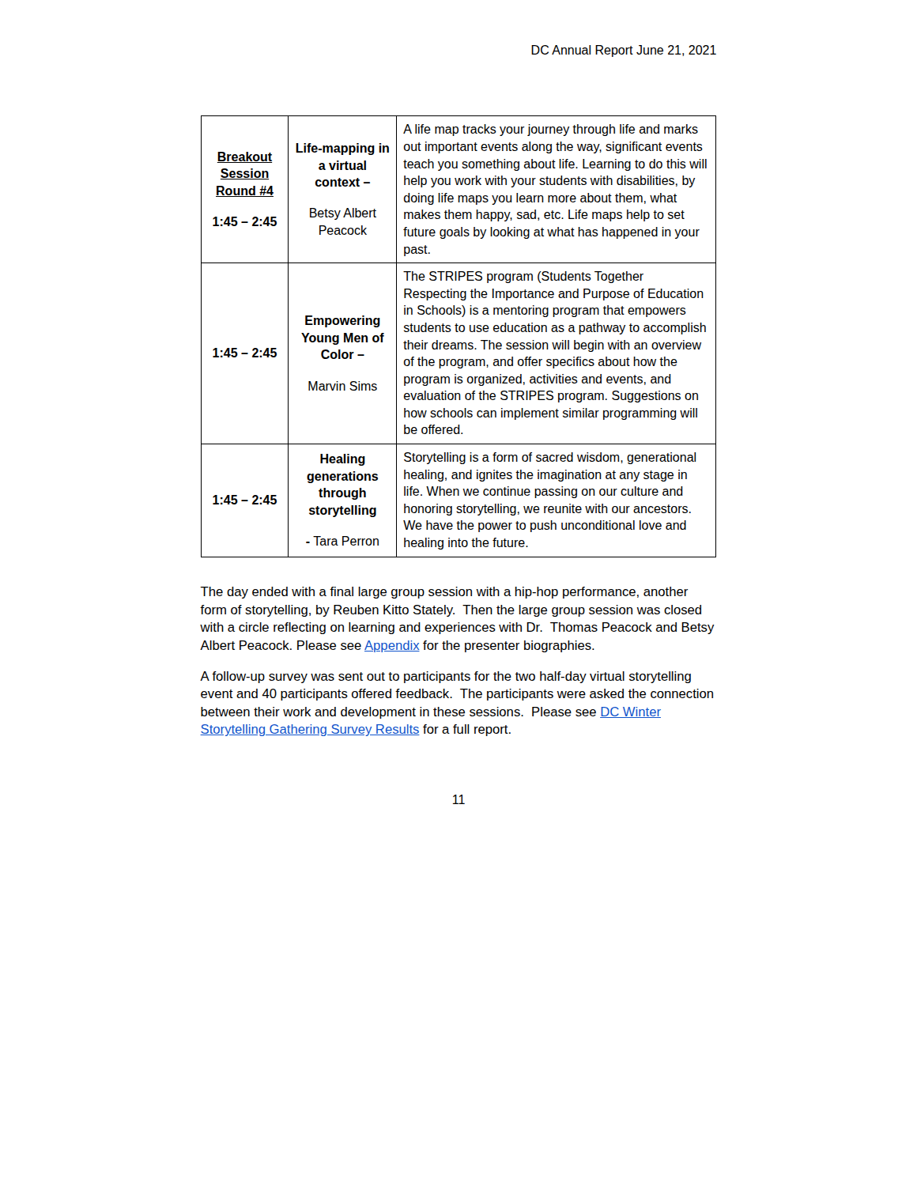DC Annual Report June 21, 2021
| Breakout Session Round #4 1:45 – 2:45 | Life-mapping in a virtual context – Betsy Albert Peacock | A life map tracks your journey through life and marks out important events along the way, significant events teach you something about life. Learning to do this will help you work with your students with disabilities, by doing life maps you learn more about them, what makes them happy, sad, etc. Life maps help to set future goals by looking at what has happened in your past. |
| 1:45 – 2:45 | Empowering Young Men of Color – Marvin Sims | The STRIPES program (Students Together Respecting the Importance and Purpose of Education in Schools) is a mentoring program that empowers students to use education as a pathway to accomplish their dreams. The session will begin with an overview of the program, and offer specifics about how the program is organized, activities and events, and evaluation of the STRIPES program. Suggestions on how schools can implement similar programming will be offered. |
| 1:45 – 2:45 | Healing generations through storytelling - Tara Perron | Storytelling is a form of sacred wisdom, generational healing, and ignites the imagination at any stage in life. When we continue passing on our culture and honoring storytelling, we reunite with our ancestors. We have the power to push unconditional love and healing into the future. |
The day ended with a final large group session with a hip-hop performance, another form of storytelling, by Reuben Kitto Stately. Then the large group session was closed with a circle reflecting on learning and experiences with Dr. Thomas Peacock and Betsy Albert Peacock. Please see Appendix for the presenter biographies.
A follow-up survey was sent out to participants for the two half-day virtual storytelling event and 40 participants offered feedback. The participants were asked the connection between their work and development in these sessions. Please see DC Winter Storytelling Gathering Survey Results for a full report.
11